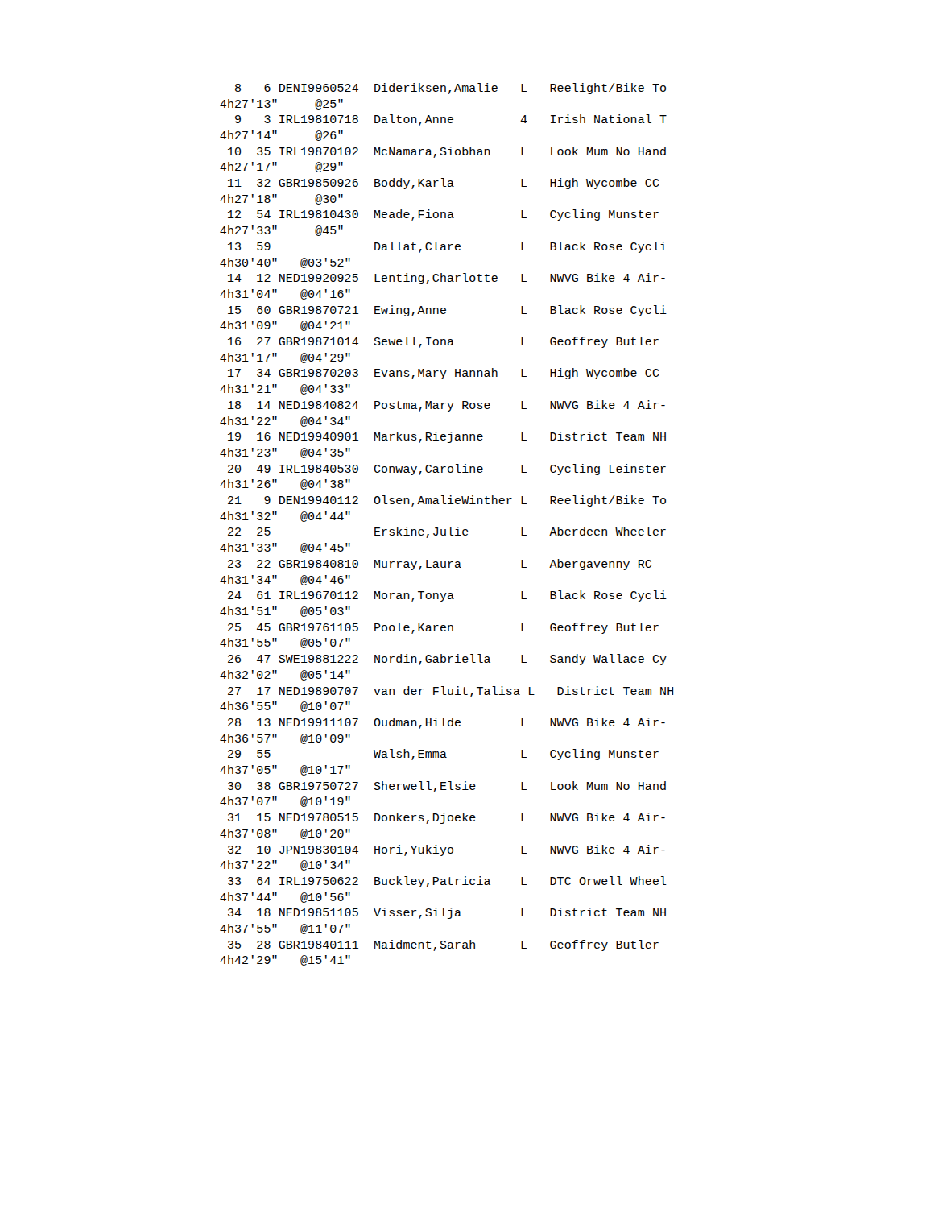8   6 DENI9960524  Dideriksen,Amalie   L   Reelight/Bike To
4h27'13"     @25"
  9   3 IRL19810718  Dalton,Anne         4   Irish National T
4h27'14"     @26"
 10  35 IRL19870102  McNamara,Siobhan    L   Look Mum No Hand
4h27'17"     @29"
 11  32 GBR19850926  Boddy,Karla         L   High Wycombe CC
4h27'18"     @30"
 12  54 IRL19810430  Meade,Fiona         L   Cycling Munster
4h27'33"     @45"
 13  59              Dallat,Clare        L   Black Rose Cycli
4h30'40"   @03'52"
 14  12 NED19920925  Lenting,Charlotte   L   NWVG Bike 4 Air-
4h31'04"   @04'16"
 15  60 GBR19870721  Ewing,Anne          L   Black Rose Cycli
4h31'09"   @04'21"
 16  27 GBR19871014  Sewell,Iona         L   Geoffrey Butler
4h31'17"   @04'29"
 17  34 GBR19870203  Evans,Mary Hannah   L   High Wycombe CC
4h31'21"   @04'33"
 18  14 NED19840824  Postma,Mary Rose    L   NWVG Bike 4 Air-
4h31'22"   @04'34"
 19  16 NED19940901  Markus,Riejanne     L   District Team NH
4h31'23"   @04'35"
 20  49 IRL19840530  Conway,Caroline     L   Cycling Leinster
4h31'26"   @04'38"
 21   9 DEN19940112  Olsen,AmalieWinther L   Reelight/Bike To
4h31'32"   @04'44"
 22  25              Erskine,Julie       L   Aberdeen Wheeler
4h31'33"   @04'45"
 23  22 GBR19840810  Murray,Laura        L   Abergavenny RC
4h31'34"   @04'46"
 24  61 IRL19670112  Moran,Tonya         L   Black Rose Cycli
4h31'51"   @05'03"
 25  45 GBR19761105  Poole,Karen         L   Geoffrey Butler
4h31'55"   @05'07"
 26  47 SWE19881222  Nordin,Gabriella    L   Sandy Wallace Cy
4h32'02"   @05'14"
 27  17 NED19890707  van der Fluit,Talisa L   District Team NH
4h36'55"   @10'07"
 28  13 NED19911107  Oudman,Hilde        L   NWVG Bike 4 Air-
4h36'57"   @10'09"
 29  55              Walsh,Emma          L   Cycling Munster
4h37'05"   @10'17"
 30  38 GBR19750727  Sherwell,Elsie      L   Look Mum No Hand
4h37'07"   @10'19"
 31  15 NED19780515  Donkers,Djoeke      L   NWVG Bike 4 Air-
4h37'08"   @10'20"
 32  10 JPN19830104  Hori,Yukiyo         L   NWVG Bike 4 Air-
4h37'22"   @10'34"
 33  64 IRL19750622  Buckley,Patricia    L   DTC Orwell Wheel
4h37'44"   @10'56"
 34  18 NED19851105  Visser,Silja        L   District Team NH
4h37'55"   @11'07"
 35  28 GBR19840111  Maidment,Sarah      L   Geoffrey Butler
4h42'29"   @15'41"